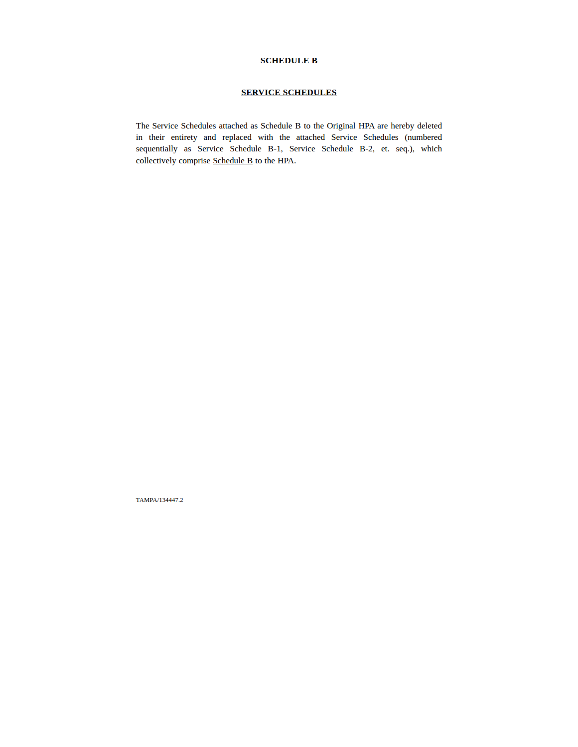SCHEDULE B
SERVICE SCHEDULES
The Service Schedules attached as Schedule B to the Original HPA are hereby deleted in their entirety and replaced with the attached Service Schedules (numbered sequentially as Service Schedule B-1, Service Schedule B-2, et. seq.), which collectively comprise Schedule B to the HPA.
TAMPA/134447.2